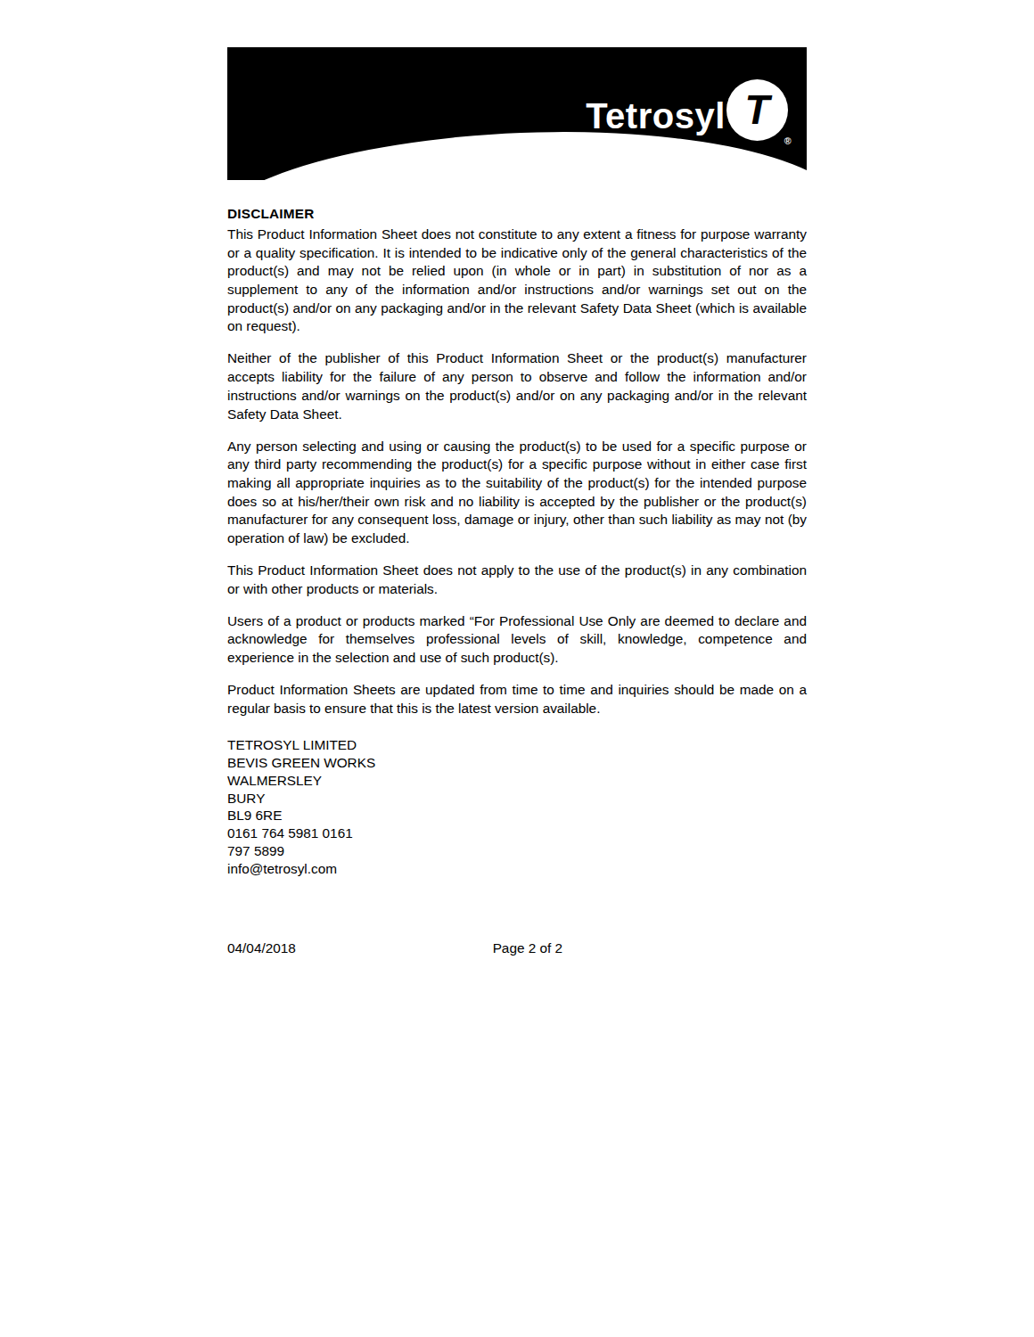Tetrosyl
T
®
DISCLAIMER
This Product Information Sheet does not constitute to any extent a fitness for purpose warranty or a quality specification. It is intended to be indicative only of the general characteristics of the product(s) and may not be relied upon (in whole or in part) in substitution of nor as a supplement to any of the information and/or instructions and/or warnings set out on the product(s) and/or on any packaging and/or in the relevant Safety Data Sheet (which is available on request).
Neither of the publisher of this Product Information Sheet or the product(s) manufacturer accepts liability for the failure of any person to observe and follow the information and/or instructions and/or warnings on the product(s) and/or on any packaging and/or in the relevant Safety Data Sheet.
Any person selecting and using or causing the product(s) to be used for a specific purpose or any third party recommending the product(s) for a specific purpose without in either case first making all appropriate inquiries as to the suitability of the product(s) for the intended purpose does so at his/her/their own risk and no liability is accepted by the publisher or the product(s) manufacturer for any consequent loss, damage or injury, other than such liability as may not (by operation of law) be excluded.
This Product Information Sheet does not apply to the use of the product(s) in any combination or with other products or materials.
Users of a product or products marked “For Professional Use Only are deemed to declare and acknowledge for themselves professional levels of skill, knowledge, competence and experience in the selection and use of such product(s).
Product Information Sheets are updated from time to time and inquiries should be made on a regular basis to ensure that this is the latest version available.
TETROSYL LIMITED
BEVIS GREEN WORKS
WALMERSLEY
BURY
BL9 6RE
0161 764 5981 0161
797 5899
info@tetrosyl.com
04/04/2018
Page 2 of 2